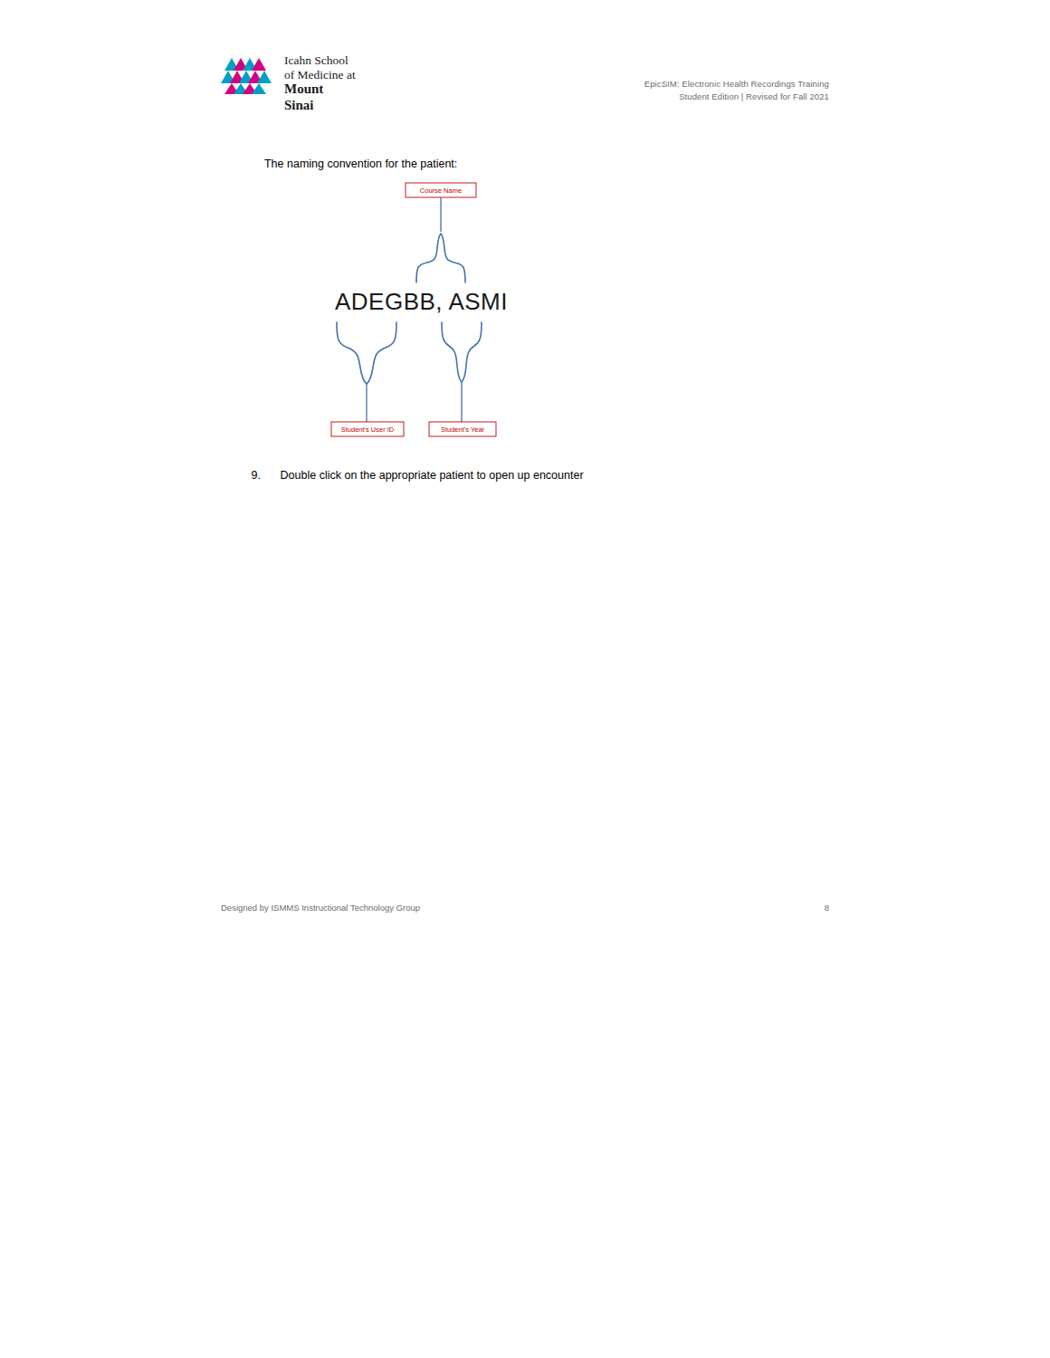Icahn School
of Medicine at
Mount
Sinai
EpicSIM: Electronic Health Recordings Training
Student Edition | Revised for Fall 2021
The naming convention for the patient:
Course Name ADEGBB, ASMI Student's User ID Student's Year
9. Double click on the appropriate patient to open up encounter
Designed by ISMMS Instructional Technology Group 8